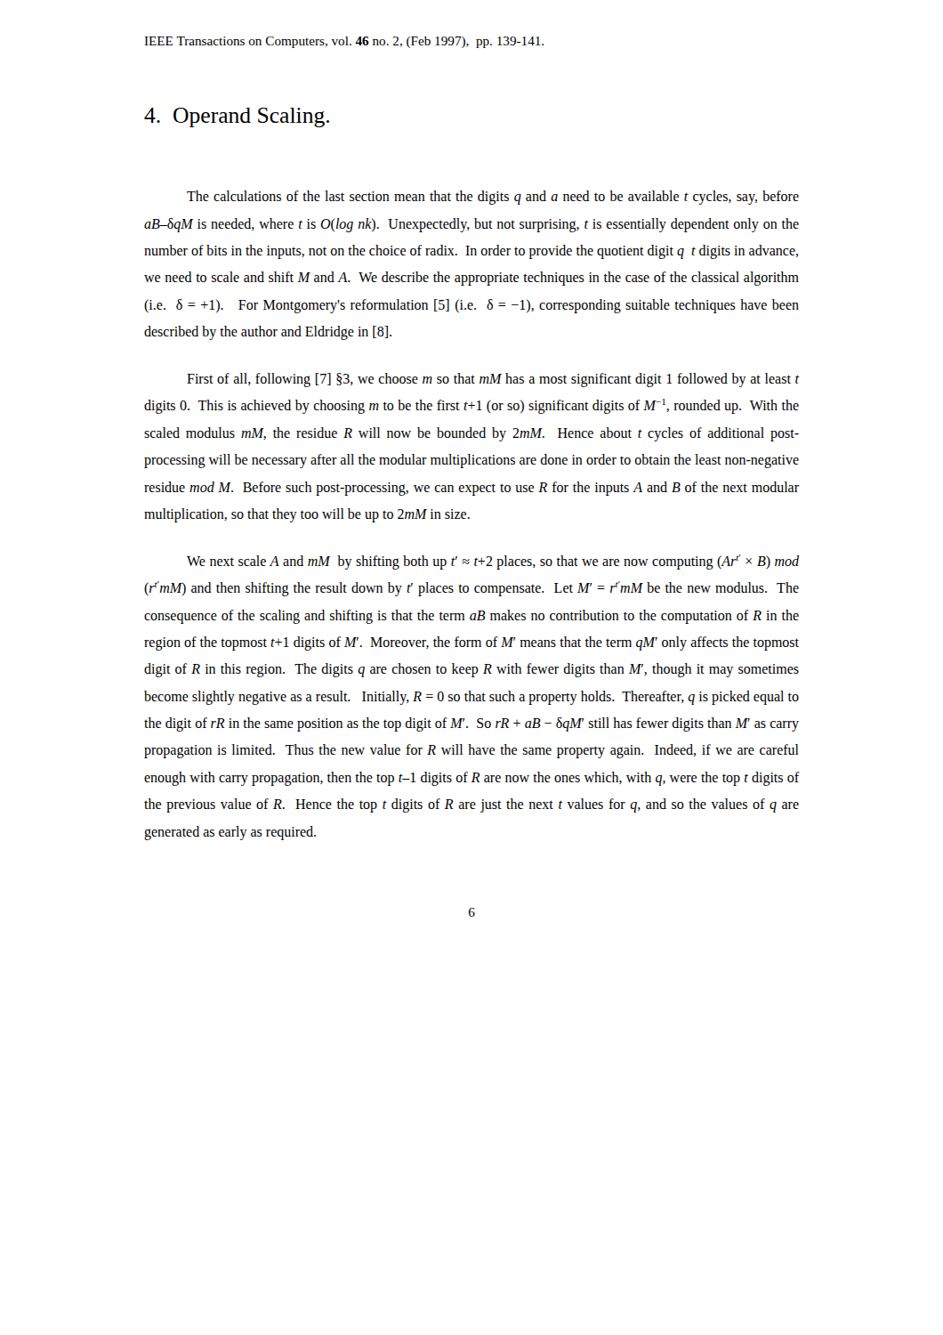IEEE Transactions on Computers, vol. 46 no. 2, (Feb 1997), pp. 139-141.
4. Operand Scaling.
The calculations of the last section mean that the digits q and a need to be available t cycles, say, before aB–δqM is needed, where t is O(log nk). Unexpectedly, but not surprising, t is essentially dependent only on the number of bits in the inputs, not on the choice of radix. In order to provide the quotient digit q t digits in advance, we need to scale and shift M and A. We describe the appropriate techniques in the case of the classical algorithm (i.e. δ = +1). For Montgomery's reformulation [5] (i.e. δ = −1), corresponding suitable techniques have been described by the author and Eldridge in [8].
First of all, following [7] §3, we choose m so that mM has a most significant digit 1 followed by at least t digits 0. This is achieved by choosing m to be the first t+1 (or so) significant digits of M−1, rounded up. With the scaled modulus mM, the residue R will now be bounded by 2mM. Hence about t cycles of additional post-processing will be necessary after all the modular multiplications are done in order to obtain the least non-negative residue mod M. Before such post-processing, we can expect to use R for the inputs A and B of the next modular multiplication, so that they too will be up to 2mM in size.
We next scale A and mM by shifting both up t′ ≈ t+2 places, so that we are now computing (Art′ × B) mod (rt′mM) and then shifting the result down by t′ places to compensate. Let M′ = rt′mM be the new modulus. The consequence of the scaling and shifting is that the term aB makes no contribution to the computation of R in the region of the topmost t+1 digits of M′. Moreover, the form of M′ means that the term qM′ only affects the topmost digit of R in this region. The digits q are chosen to keep R with fewer digits than M′, though it may sometimes become slightly negative as a result. Initially, R = 0 so that such a property holds. Thereafter, q is picked equal to the digit of rR in the same position as the top digit of M′. So rR + aB − δqM′ still has fewer digits than M′ as carry propagation is limited. Thus the new value for R will have the same property again. Indeed, if we are careful enough with carry propagation, then the top t–1 digits of R are now the ones which, with q, were the top t digits of the previous value of R. Hence the top t digits of R are just the next t values for q, and so the values of q are generated as early as required.
6